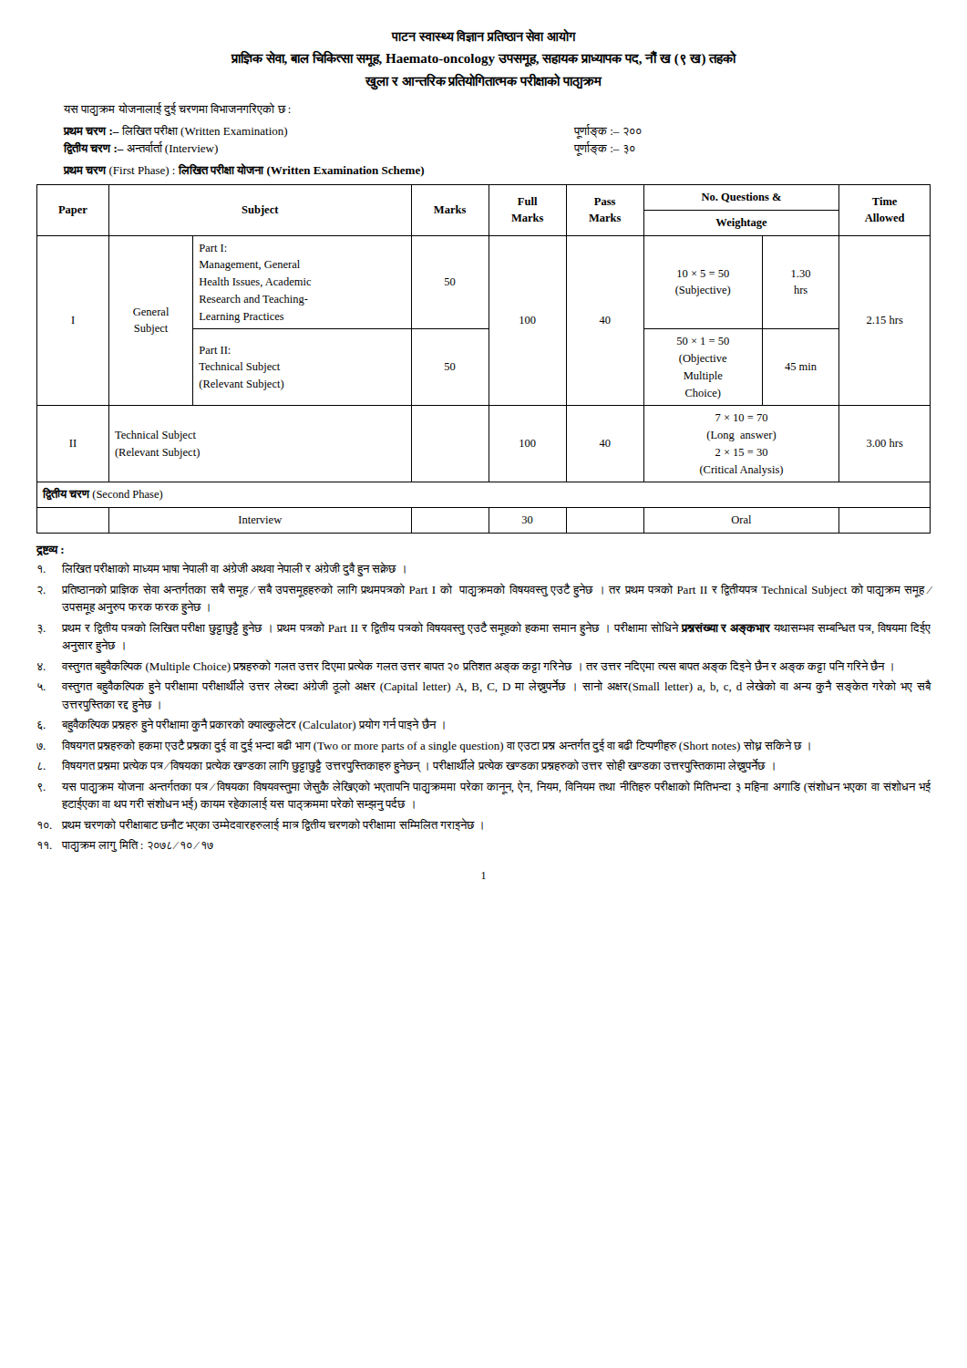पाटन स्वास्थ्य विज्ञान प्रतिष्ठान सेवा आयोग
प्राज्ञिक सेवा, बाल चिकित्सा समूह, Haemato-oncology उपसमूह, सहायक प्राध्यापक पद, नौं ख (९ ख) तहको
खुला र आन्तरिक प्रतियोगितात्मक परीक्षाको पाठ्यक्रम
यस पाठ्यक्रम योजनालाई दुई चरणमा विभाजनगरिएको छ :
प्रथम चरण :– लिखित परीक्षा (Written Examination) पूर्णाङ्क :– २००
द्वितीय चरण :– अन्तर्वार्ता (Interview) पूर्णाङ्क :– ३०
प्रथम चरण (First Phase) : लिखित परीक्षा योजना (Written Examination Scheme)
| Paper | Subject | Marks | Full Marks | Pass Marks | No. Questions & | Time Allowed |
| --- | --- | --- | --- | --- | --- | --- |
| Weightage |
| I | General Subject | Part I: Management, General Health Issues, Academic Research and Teaching- Learning Practices | 50 | 100 | 40 | 10 × 5 = 50 (Subjective) | 1.30 hrs | 2.15 hrs |
| Part II: Technical Subject (Relevant Subject) | 50 | 50 × 1 = 50 (Objective Multiple Choice) | 45 min |
| II | Technical Subject (Relevant Subject) | | 100 | 40 | 7 × 10 = 70 (Long answer) 2 × 15 = 30 (Critical Analysis) | 3.00 hrs |
| द्वितीय चरण (Second Phase) |
| | Interview | | 30 | | Oral | |
द्रष्टव्य :
१. लिखित परीक्षाको माध्यम भाषा नेपाली वा अंग्रेजी अथवा नेपाली र अंग्रेजी दुवै हुन सक्नेछ ।
२. प्रतिष्ठानको प्राज्ञिक सेवा अन्तर्गतका सबै समूह ⁄ सबै उपसमूहहरुको लागि प्रथमपत्रको Part I को पाठ्यक्रमको विषयवस्तु एउटै हुनेछ । तर प्रथम पत्रको Part II र द्वितीयपत्र Technical Subject को पाठ्यक्रम समूह ⁄ उपसमूह अनुरुप फरक फरक हुनेछ ।
३. प्रथम र द्वितीय पत्रको लिखित परीक्षा छुट्टाछुट्टै हुनेछ । प्रथम पत्रको Part II र द्वितीय पत्रको विषयवस्तु एउटै समूहको हकमा समान हुनेछ । परीक्षामा सोधिने प्रश्नसंख्या र अङ्कभार यथासम्भव सम्बन्धित पत्र, विषयमा दिईए अनुसार हुनेछ ।
४. वस्तुगत बहुवैकल्पिक (Multiple Choice) प्रश्नहरुको गलत उत्तर दिएमा प्रत्येक गलत उत्तर बापत २० प्रतिशत अङ्क कट्टा गरिनेछ । तर उत्तर नदिएमा त्यस बापत अङ्क दिइने छैन र अङ्क कट्टा पनि गरिने छैन ।
५. वस्तुगत बहुवैकल्पिक हुने परीक्षामा परीक्षार्थीले उत्तर लेख्दा अंग्रेजी ठूलो अक्षर (Capital letter) A, B, C, D मा लेख्नुपर्नेछ । सानो अक्षर(Small letter) a, b, c, d लेखेको वा अन्य कुनै सङ्केत गरेको भए सबै उत्तरपुस्तिका रद्द हुनेछ ।
६. बहुवैकल्पिक प्रश्नहरु हुने परीक्षामा कुनै प्रकारको क्याल्कुलेटर (Calculator) प्रयोग गर्न पाइने छैन ।
७. विषयगत प्रश्नहरुको हकमा एउटै प्रश्नका दुई वा दुई भन्दा बढी भाग (Two or more parts of a single question) वा एउटा प्रश्न अन्तर्गत दुई वा बढी टिप्पणीहरु (Short notes) सोध्न सकिने छ ।
८. विषयगत प्रश्नमा प्रत्येक पत्र ⁄ विषयका प्रत्येक खण्डका लागि छुट्टाछुट्टै उत्तरपुस्तिकाहरु हुनेछन् । परीक्षार्थीले प्रत्येक खण्डका प्रश्नहरुको उत्तर सोही खण्डका उत्तरपुस्तिकामा लेख्नुपर्नेछ ।
९. यस पाठ्यक्रम योजना अन्तर्गतका पत्र ⁄ विषयका विषयवस्तुमा जेसुकै लेखिएको भएतापनि पाठ्यक्रममा परेका कानून, ऐन, नियम, विनियम तथा नीतिहरु परीक्षाको मितिभन्दा ३ महिना अगाडि (संशोधन भएका वा संशोधन भई हटाईएका वा थप गरी संशोधन भई) कायम रहेकालाई यस पाठ्क्रममा परेको सम्झनु पर्दछ ।
१०. प्रथम चरणको परीक्षाबाट छनौट भएका उम्मेदवारहरुलाई मात्र द्वितीय चरणको परीक्षामा सम्मिलित गराइनेछ ।
११. पाठ्यक्रम लागु मिति : २०७८ ⁄ १० ⁄ १७
1